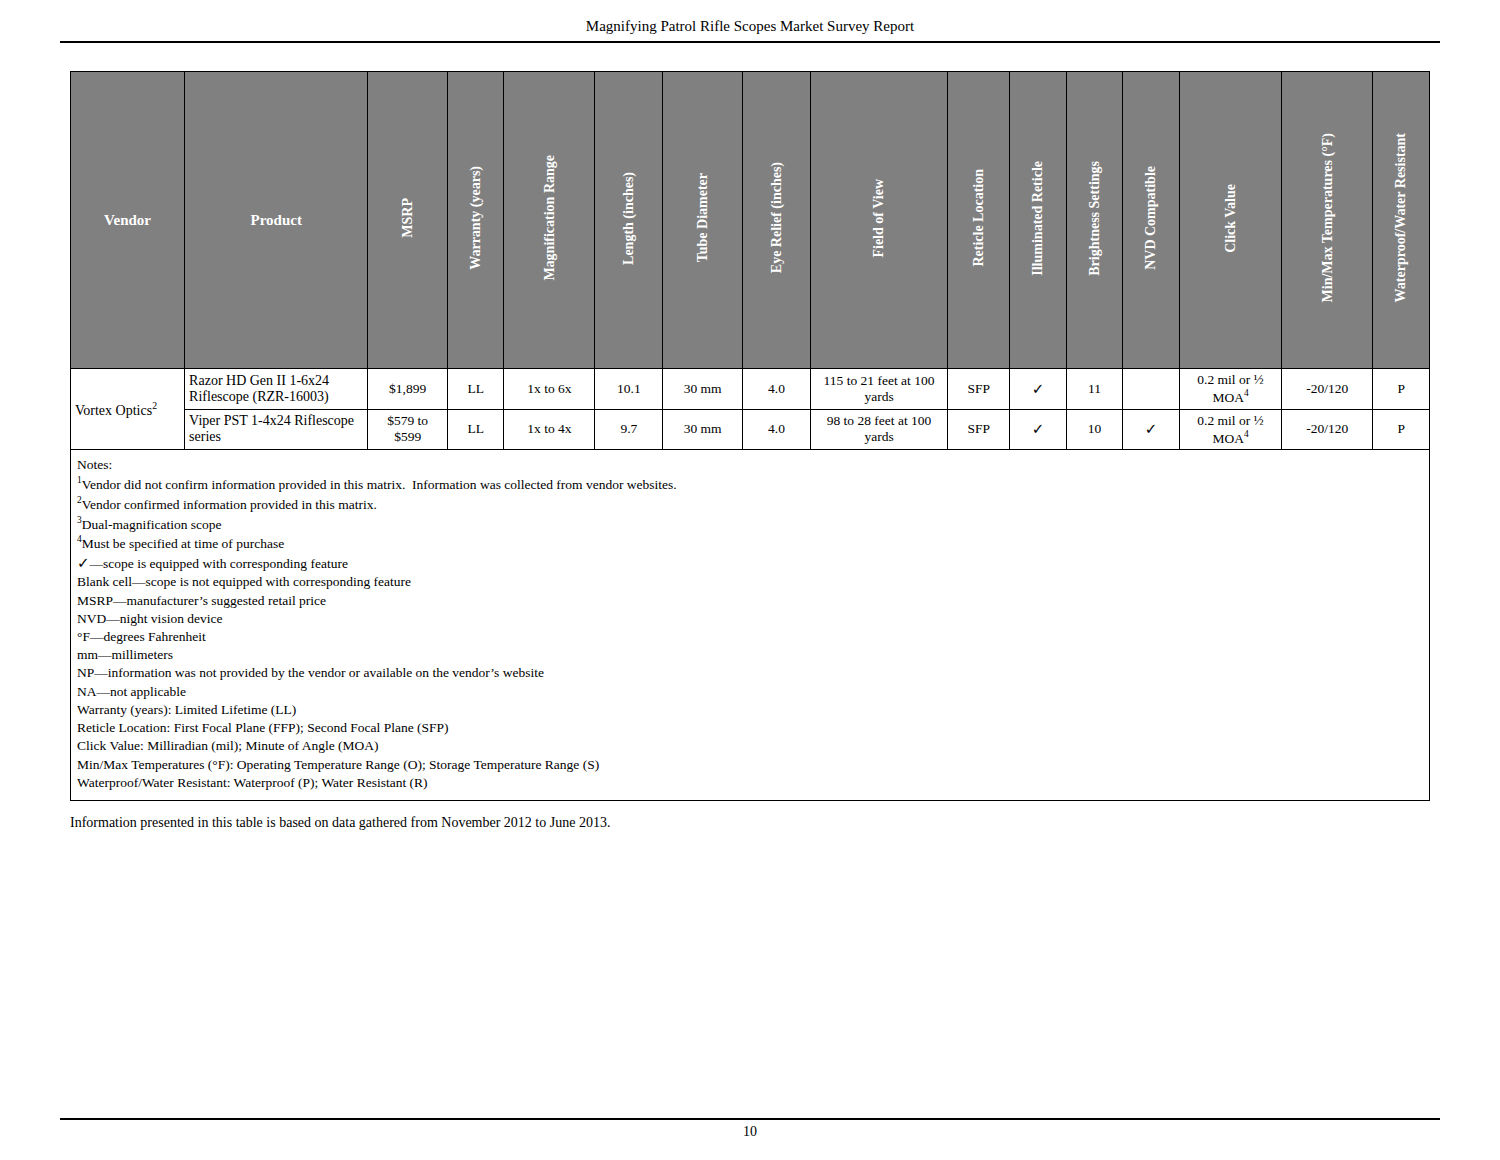Magnifying Patrol Rifle Scopes Market Survey Report
| Vendor | Product | MSRP | Warranty (years) | Magnification Range | Length (inches) | Tube Diameter | Eye Relief (inches) | Field of View | Reticle Location | Illuminated Reticle | Brightness Settings | NVD Compatible | Click Value | Min/Max Temperatures (°F) | Waterproof/Water Resistant |
| --- | --- | --- | --- | --- | --- | --- | --- | --- | --- | --- | --- | --- | --- | --- | --- |
| Vortex Optics 2 | Razor HD Gen II 1-6x24 Riflescope (RZR-16003) | $1,899 | LL | 1x to 6x | 10.1 | 30 mm | 4.0 | 115 to 21 feet at 100 yards | SFP | ✓ | 11 | | 0.2 mil or ½ MOA 4 | -20/120 | P |
| Viper PST 1-4x24 Riflescope series | $579 to $599 | LL | 1x to 4x | 9.7 | 30 mm | 4.0 | 98 to 28 feet at 100 yards | SFP | ✓ | 10 | ✓ | 0.2 mil or ½ MOA 4 | -20/120 | P |
Notes:
1Vendor did not confirm information provided in this matrix. Information was collected from vendor websites.
2Vendor confirmed information provided in this matrix.
3Dual-magnification scope
4Must be specified at time of purchase
✓—scope is equipped with corresponding feature
Blank cell—scope is not equipped with corresponding feature
MSRP—manufacturer’s suggested retail price
NVD—night vision device
°F—degrees Fahrenheit
mm—millimeters
NP—information was not provided by the vendor or available on the vendor’s website
NA—not applicable
Warranty (years): Limited Lifetime (LL)
Reticle Location: First Focal Plane (FFP); Second Focal Plane (SFP)
Click Value: Milliradian (mil); Minute of Angle (MOA)
Min/Max Temperatures (°F): Operating Temperature Range (O); Storage Temperature Range (S)
Waterproof/Water Resistant: Waterproof (P); Water Resistant (R)
Information presented in this table is based on data gathered from November 2012 to June 2013.
10